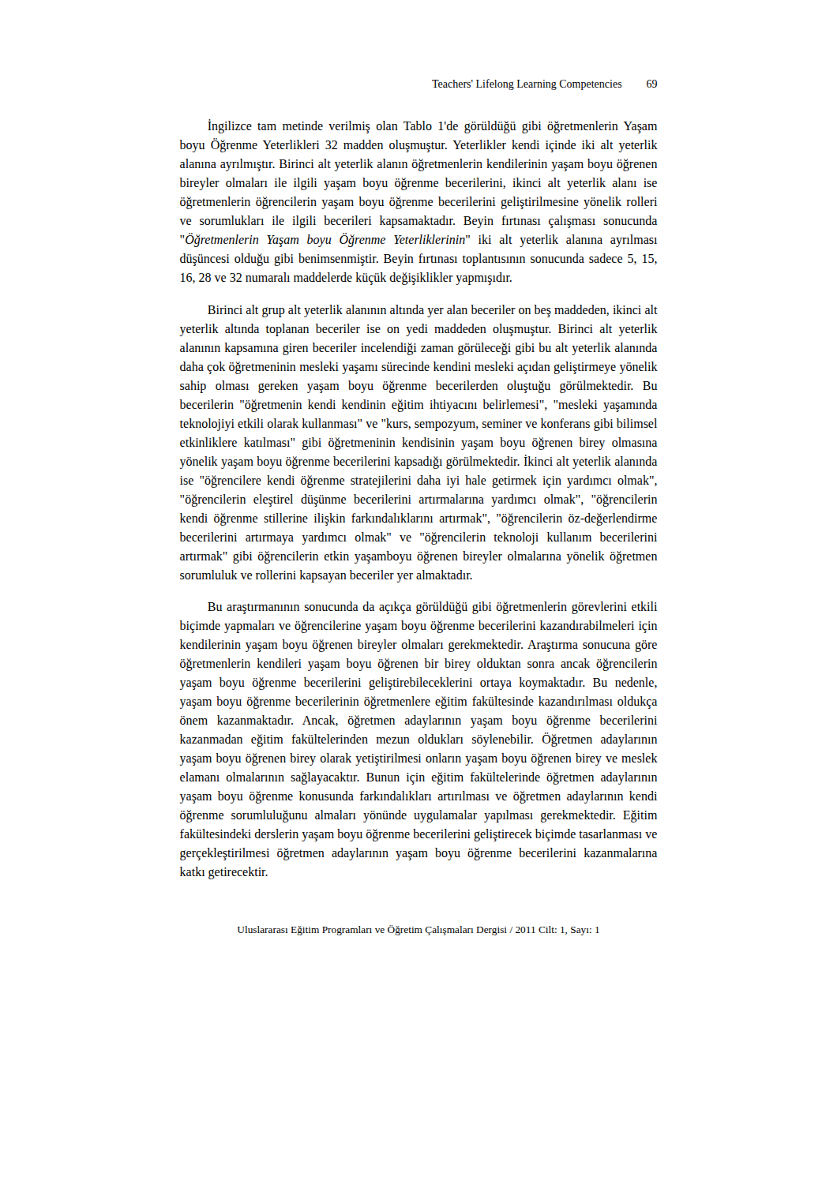Teachers' Lifelong Learning Competencies 69
İngilizce tam metinde verilmiş olan Tablo 1'de görüldüğü gibi öğretmenlerin Yaşam boyu Öğrenme Yeterlikleri 32 madden oluşmuştur. Yeterlikler kendi içinde iki alt yeterlik alanına ayrılmıştır. Birinci alt yeterlik alanın öğretmenlerin kendilerinin yaşam boyu öğrenen bireyler olmaları ile ilgili yaşam boyu öğrenme becerilerini, ikinci alt yeterlik alanı ise öğretmenlerin öğrencilerin yaşam boyu öğrenme becerilerini geliştirilmesine yönelik rolleri ve sorumlukları ile ilgili becerileri kapsamaktadır. Beyin fırtınası çalışması sonucunda "Öğretmenlerin Yaşam boyu Öğrenme Yeterliklerinin" iki alt yeterlik alanına ayrılması düşüncesi olduğu gibi benimsenmiştir. Beyin fırtınası toplantısının sonucunda sadece 5, 15, 16, 28 ve 32 numaralı maddelerde küçük değişiklikler yapmışıdır.
Birinci alt grup alt yeterlik alanının altında yer alan beceriler on beş maddeden, ikinci alt yeterlik altında toplanan beceriler ise on yedi maddeden oluşmuştur. Birinci alt yeterlik alanının kapsamına giren beceriler incelendiği zaman görüleceği gibi bu alt yeterlik alanında daha çok öğretmeninin mesleki yaşamı sürecinde kendini mesleki açıdan geliştirmeye yönelik sahip olması gereken yaşam boyu öğrenme becerilerden oluştuğu görülmektedir. Bu becerilerin "öğretmenin kendi kendinin eğitim ihtiyacını belirlemesi", "mesleki yaşamında teknolojiyi etkili olarak kullanması" ve "kurs, sempozyum, seminer ve konferans gibi bilimsel etkinliklere katılması" gibi öğretmeninin kendisinin yaşam boyu öğrenen birey olmasına yönelik yaşam boyu öğrenme becerilerini kapsadığı görülmektedir. İkinci alt yeterlik alanında ise "öğrencilere kendi öğrenme stratejilerini daha iyi hale getirmek için yardımcı olmak", "öğrencilerin eleştirel düşünme becerilerini artırmalarına yardımcı olmak", "öğrencilerin kendi öğrenme stillerine ilişkin farkındalıklarını artırmak", "öğrencilerin öz-değerlendirme becerilerini artırmaya yardımcı olmak" ve "öğrencilerin teknoloji kullanım becerilerini artırmak" gibi öğrencilerin etkin yaşamboyu öğrenen bireyler olmalarına yönelik öğretmen sorumluluk ve rollerini kapsayan beceriler yer almaktadır.
Bu araştırmanının sonucunda da açıkça görüldüğü gibi öğretmenlerin görevlerini etkili biçimde yapmaları ve öğrencilerine yaşam boyu öğrenme becerilerini kazandırabilmeleri için kendilerinin yaşam boyu öğrenen bireyler olmaları gerekmektedir. Araştırma sonucuna göre öğretmenlerin kendileri yaşam boyu öğrenen bir birey olduktan sonra ancak öğrencilerin yaşam boyu öğrenme becerilerini geliştirebileceklerini ortaya koymaktadır. Bu nedenle, yaşam boyu öğrenme becerilerinin öğretmenlere eğitim fakültesinde kazandırılması oldukça önem kazanmaktadır. Ancak, öğretmen adaylarının yaşam boyu öğrenme becerilerini kazanmadan eğitim fakültelerinden mezun oldukları söylenebilir. Öğretmen adaylarının yaşam boyu öğrenen birey olarak yetiştirilmesi onların yaşam boyu öğrenen birey ve meslek elamanı olmalarının sağlayacaktır. Bunun için eğitim fakültelerinde öğretmen adaylarının yaşam boyu öğrenme konusunda farkındalıkları artırılması ve öğretmen adaylarının kendi öğrenme sorumluluğunu almaları yönünde uygulamalar yapılması gerekmektedir. Eğitim fakültesindeki derslerin yaşam boyu öğrenme becerilerini geliştirecek biçimde tasarlanması ve gerçekleştirilmesi öğretmen adaylarının yaşam boyu öğrenme becerilerini kazanmalarına katkı getirecektir.
Uluslararası Eğitim Programları ve Öğretim Çalışmaları Dergisi / 2011 Cilt: 1, Sayı: 1